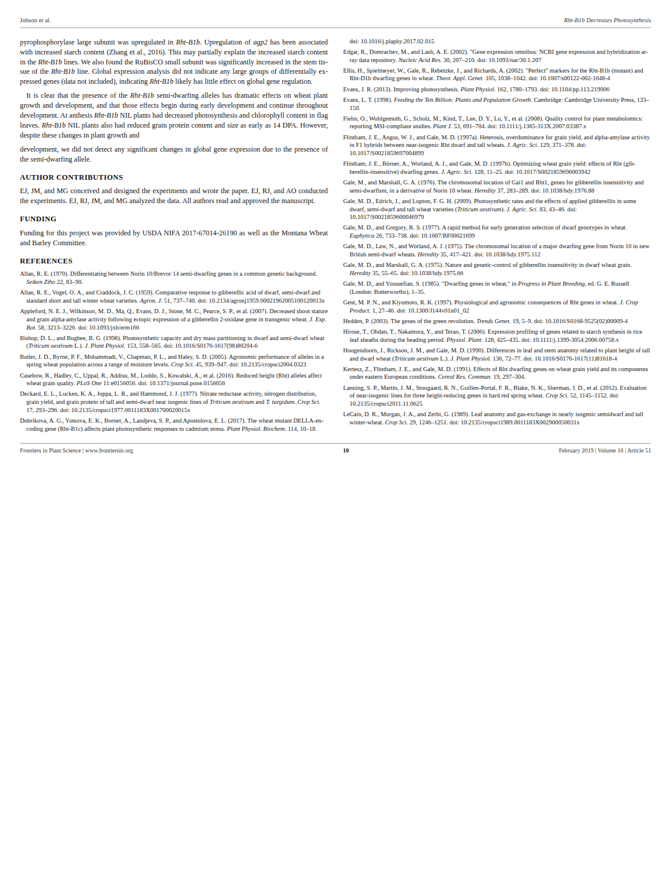Jobson et al.
Rht-B1b Decreases Photosynthesis
pyrophosphorylase large subunit was upregulated in Rht-B1b. Upregulation of agp2 has been associated with increased starch content (Zhang et al., 2016). This may partially explain the increased starch content in the Rht-B1b lines. We also found the RuBisCO small subunit was significantly increased in the stem tissue of the Rht-B1b line. Global expression analysis did not indicate any large groups of differentially expressed genes (data not included), indicating Rht-B1b likely has little effect on global gene regulation.
It is clear that the presence of the Rht-B1b semi-dwarfing alleles has dramatic effects on wheat plant growth and development, and that those effects begin during early development and continue throughout development. At anthesis Rht-B1b NIL plants had decreased photosynthesis and chlorophyll content in flag leaves. Rht-B1b NIL plants also had reduced grain protein content and size as early as 14 DPA. However, despite these changes in plant growth and
development, we did not detect any significant changes in global gene expression due to the presence of the semi-dwarfing allele.
AUTHOR CONTRIBUTIONS
EJ, JM, and MG conceived and designed the experiments and wrote the paper. EJ, RJ, and AO conducted the experiments. EJ, RJ, JM, and MG analyzed the data. All authors read and approved the manuscript.
FUNDING
Funding for this project was provided by USDA NIFA 2017-67014-26190 as well as the Montana Wheat and Barley Committee.
REFERENCES
Allan, R. E. (1970). Differentiating between Norin 10/Brevor 14 semi-dwarfing genes in a common genetic background. Seiken Ziho 22, 83–90.
Allan, R. E., Vogel, O. A., and Craddock, J. C. (1959). Comparative response to gibberellic acid of dwarf, semi-dwarf and standard short and tall winter wheat varieties. Agron. J. 51, 737–740. doi: 10.2134/agronj1959.00021962005100120013x
Appleford, N. E. J., Wilkinson, M. D., Ma, Q., Evans, D. J., Stone, M. C., Pearce, S. P., et al. (2007). Decreased shoot stature and grain alpha-amylase activity following ectopic expression of a gibberellin 2-oxidase gene in transgenic wheat. J. Exp. Bot. 58, 3213–3226. doi: 10.1093/jxb/erm166
Bishop, D. L., and Bugbee, B. G. (1998). Photosynthetic capacity and dry mass partitioning in dwarf and semi-dwarf wheat (Triticum aestivum L.). J. Plant Physiol. 153, 558–565. doi: 10.1016/S0176-1617(98)80204-6
Butler, J. D., Byrne, P. F., Mohammadi, V., Chapman, P. L., and Haley, S. D. (2005). Agronomic performance of alleles in a spring wheat population across a range of moisture levels. Crop Sci. 45, 939–947. doi: 10.2135/cropsci2004.0323
Casebow, R., Hadley, C., Uppal, R., Addisu, M., Loddo, S., Kowalski, A., et al. (2016). Reduced height (Rht) alleles affect wheat grain quality. PLoS One 11:e0156056. doi: 10.1371/journal.pone.0156056
Deckard, E. L., Lucken, K. A., Joppa, L. R., and Hammond, J. J. (1977). Nitrate reductase activity, nitrogen distribution, grain yield, and grain protein of tall and semi-dwarf near isogenic lines of Triticum aestivum and T. turgidum. Crop Sci. 17, 293–296. doi: 10.2135/cropsci1977.0011183X001700020015x
Dobrikova, A. G., Yotsova, E. K., Borner, A., Landjeva, S. P., and Apostolova, E. L. (2017). The wheat mutant DELLA-encoding gene (Rht-B1c) affects plant photosynthetic responses to cadmium stress. Plant Physiol. Biochem. 114, 10–18. doi: 10.1016/j.plaphy.2017.02.015
Edgar, R., Domrachev, M., and Lash, A. E. (2002). "Gene expression omnibus: NCBI gene expression and hybridization array data repository. Nucleic Acid Res. 30, 207–210. doi: 10.1093/nar/30.1.207
Ellis, H., Spielmeyer, W., Gale, R., Rebetzke, J., and Richards, A. (2002). "Perfect" markers for the Rht-B1b (mutant) and Rht-D1b dwarfing genes in wheat. Theor. Appl. Genet. 105, 1038–1042. doi: 10.1007/s00122-002-1048-4
Evans, J. R. (2013). Improving photosynthesis. Plant Physiol. 162, 1780–1793. doi: 10.1104/pp.113.219006
Evans, L. T. (1998). Feeding the Ten Billion: Plants and Population Growth. Cambridge: Cambridge University Press, 133–150.
Fiehn, O., Wohlgemuth, G., Scholz, M., Kind, T., Lee, D. Y., Lu, Y., et al. (2008). Quality control for plant metabolomics: reporting MSI-compliant studies. Plant J. 53, 691–704. doi: 10.1111/j.1365-313X.2007.03387.x
Flintham, J. E., Angus, W. J., and Gale, M. D. (1997a). Heterosis, overdominance for grain yield, and alpha-amylase activity in F1 hybrids between near-isogenic Rht dwarf and tall wheats. J. Agric. Sci. 129, 371–378. doi: 10.1017/S0021859697004899
Flintham, J. E., Börner, A., Worland, A. J., and Gale, M. D. (1997b). Optimizing wheat grain yield: effects of Rht (gibberellin-insensitive) dwarfing genes. J. Agric. Sci. 128, 11–25. doi: 10.1017/S0021859696003942
Gale, M., and Marshall, G. A. (1976). The chromosomal location of Gai1 and Rht1, genes for gibberellin insensitivity and semi-dwarfism, in a derivative of Norin 10 wheat. Heredity 37, 283–289. doi: 10.1038/hdy.1976.88
Gale, M. D., Edrich, J., and Lupton, F. G. H. (2009). Photosynthetic rates and the effects of applied gibberellin in some dwarf, semi-dwarf and tall wheat varieties (Triticum aestivum). J. Agric. Sci. 83, 43–46. doi: 10.1017/S0021859600046979
Gale, M. D., and Gregory, R. S. (1977). A rapid method for early generation selection of dwarf genotypes in wheat. Euphytica 26, 733–738. doi: 10.1007/BF00021699
Gale, M. D., Law, N., and Worland, A. J. (1975). The chromosomal location of a major dwarfing gene from Norin 10 in new British semi-dwarf wheats. Heredity 35, 417–421. doi: 10.1038/hdy.1975.112
Gale, M. D., and Marshall, G. A. (1975). Nature and genetic-control of gibberellin insensitivity in dwarf wheat grain. Heredity 35, 55–65. doi: 10.1038/hdy.1975.66
Gale, M. D., and Youssefian, S. (1985). "Dwarfing genes in wheat," in Progress in Plant Breeding, ed. G. E. Russell (London: Butterworths), 1–35.
Gent, M. P. N., and Kiyomoto, R. K. (1997). Physiological and agronomic consequences of Rht genes in wheat. J. Crop Product. 1, 27–46. doi: 10.1300/J144v01n01_02
Hedden, P. (2003). The genes of the green revolution. Trends Genet. 19, 5–9. doi: 10.1016/S0168-9525(02)00009-4
Hirose, T., Ohdan, T., Nakamura, Y., and Terao, T. (2006). Expression profiling of genes related to starch synthesis in rice leaf sheaths during the heading period. Physiol. Plant. 128, 425–435. doi: 10.1111/j.1399-3054.2006.00758.x
Hoogendoorn, J., Rickson, J. M., and Gale, M. D. (1990). Differences in leaf and stem anatomy related to plant height of tall and dwarf wheat (Triticum aestivum L.). J. Plant Physiol. 136, 72–77. doi: 10.1016/S0176-1617(11)81618-4
Kertesz, Z., Flintham, J. E., and Gale, M. D. (1991). Effects of Rht dwarfing genes on wheat grain yield and its components under eastern European conditions. Cereal Res. Commun. 19, 297–304.
Lanning, S. P., Martin, J. M., Stougaard, R. N., Guillen-Portal, F. R., Blake, N. K., Sherman, J. D., et al. (2012). Evaluation of near-isogenic lines for three height-reducing genes in hard red spring wheat. Crop Sci. 52, 1145–1152. doi: 10.2135/cropsci2011.11.0625
LeCain, D. R., Morgan, J. A., and Zerbi, G. (1989). Leaf anatomy and gas-exchange in nearly isogenic semidwarf and tall winter-wheat. Crop Sci. 29, 1246–1251. doi: 10.2135/cropsci1989.0011183X002900050031x
Frontiers in Plant Science | www.frontiersin.org
10
February 2019 | Volume 10 | Article 51